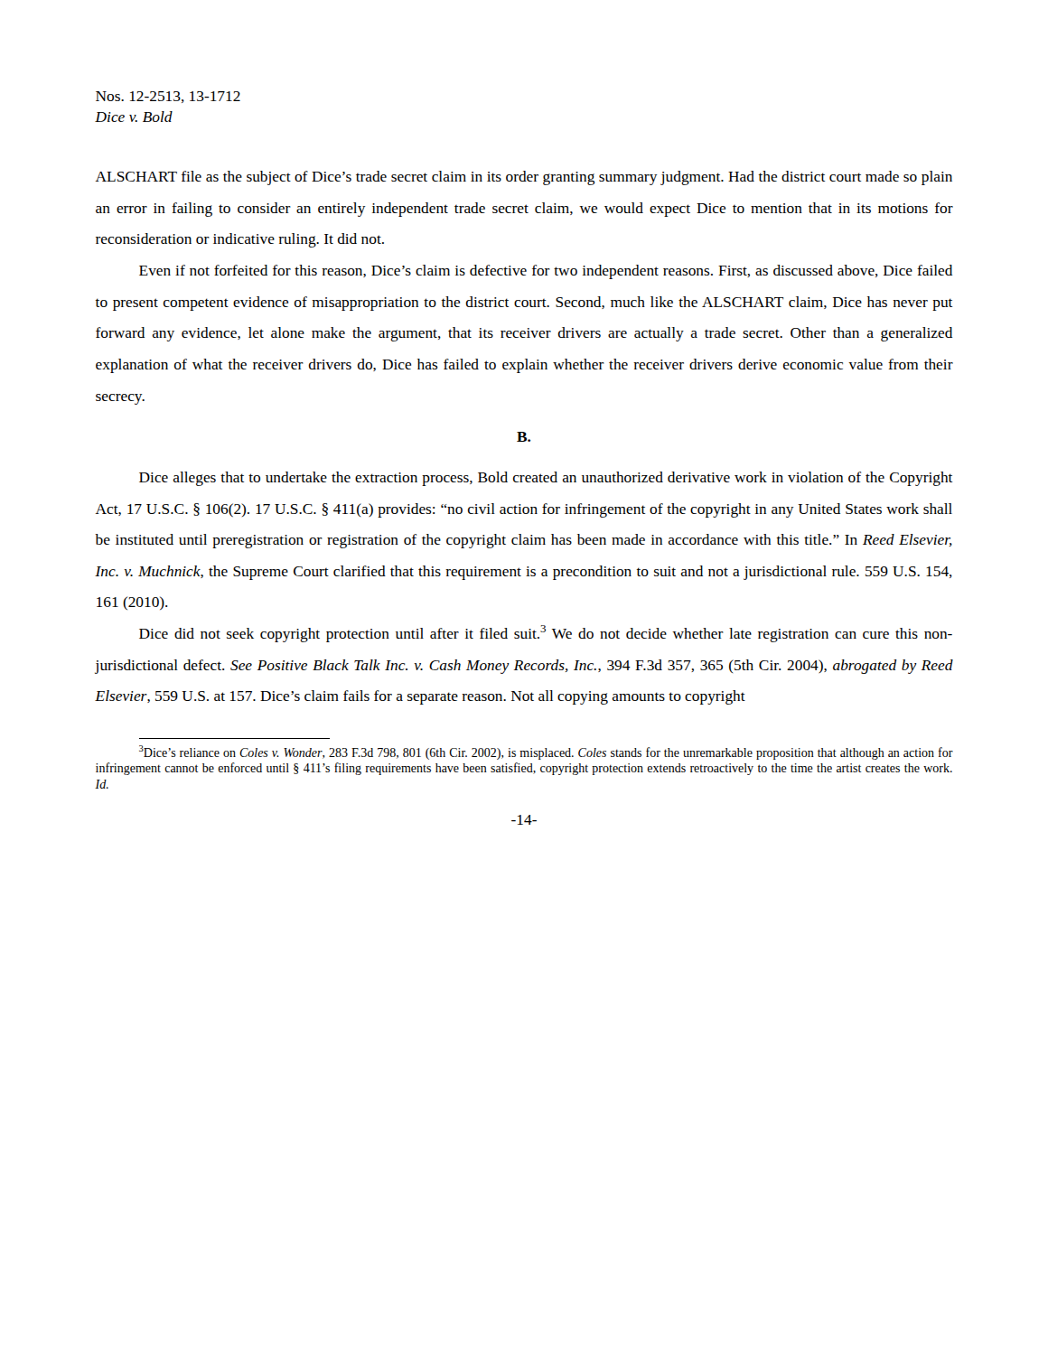Nos. 12-2513, 13-1712
Dice v. Bold
ALSCHART file as the subject of Dice’s trade secret claim in its order granting summary judgment. Had the district court made so plain an error in failing to consider an entirely independent trade secret claim, we would expect Dice to mention that in its motions for reconsideration or indicative ruling. It did not.
Even if not forfeited for this reason, Dice’s claim is defective for two independent reasons. First, as discussed above, Dice failed to present competent evidence of misappropriation to the district court. Second, much like the ALSCHART claim, Dice has never put forward any evidence, let alone make the argument, that its receiver drivers are actually a trade secret. Other than a generalized explanation of what the receiver drivers do, Dice has failed to explain whether the receiver drivers derive economic value from their secrecy.
B.
Dice alleges that to undertake the extraction process, Bold created an unauthorized derivative work in violation of the Copyright Act, 17 U.S.C. § 106(2). 17 U.S.C. § 411(a) provides: “no civil action for infringement of the copyright in any United States work shall be instituted until preregistration or registration of the copyright claim has been made in accordance with this title.” In Reed Elsevier, Inc. v. Muchnick, the Supreme Court clarified that this requirement is a precondition to suit and not a jurisdictional rule. 559 U.S. 154, 161 (2010).
Dice did not seek copyright protection until after it filed suit.3 We do not decide whether late registration can cure this non-jurisdictional defect. See Positive Black Talk Inc. v. Cash Money Records, Inc., 394 F.3d 357, 365 (5th Cir. 2004), abrogated by Reed Elsevier, 559 U.S. at 157. Dice’s claim fails for a separate reason. Not all copying amounts to copyright
3Dice’s reliance on Coles v. Wonder, 283 F.3d 798, 801 (6th Cir. 2002), is misplaced. Coles stands for the unremarkable proposition that although an action for infringement cannot be enforced until § 411’s filing requirements have been satisfied, copyright protection extends retroactively to the time the artist creates the work. Id.
-14-